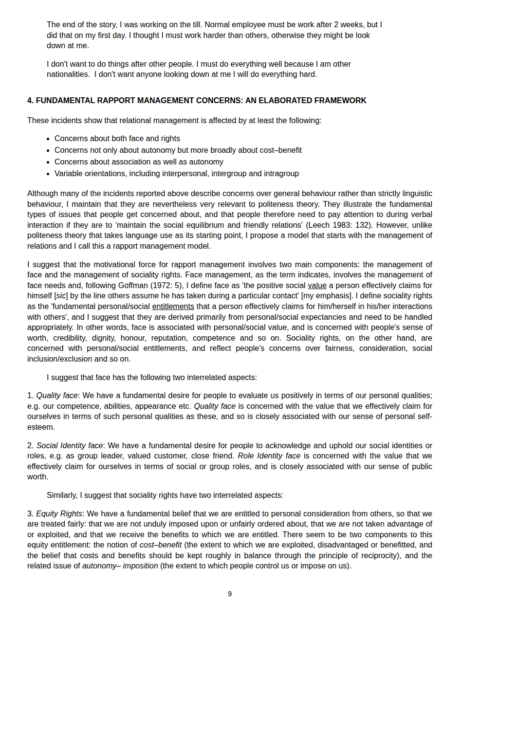The end of the story, I was working on the till. Normal employee must be work after 2 weeks, but I did that on my first day. I thought I must work harder than others, otherwise they might be look down at me.
I don't want to do things after other people. I must do everything well because I am other nationalities. I don't want anyone looking down at me I will do everything hard.
4. Fundamental Rapport Management Concerns: An Elaborated Framework
These incidents show that relational management is affected by at least the following:
Concerns about both face and rights
Concerns not only about autonomy but more broadly about cost–benefit
Concerns about association as well as autonomy
Variable orientations, including interpersonal, intergroup and intragroup
Although many of the incidents reported above describe concerns over general behaviour rather than strictly linguistic behaviour, I maintain that they are nevertheless very relevant to politeness theory. They illustrate the fundamental types of issues that people get concerned about, and that people therefore need to pay attention to during verbal interaction if they are to 'maintain the social equilibrium and friendly relations' (Leech 1983: 132). However, unlike politeness theory that takes language use as its starting point, I propose a model that starts with the management of relations and I call this a rapport management model.
I suggest that the motivational force for rapport management involves two main components: the management of face and the management of sociality rights. Face management, as the term indicates, involves the management of face needs and, following Goffman (1972: 5), I define face as 'the positive social value a person effectively claims for himself [sic] by the line others assume he has taken during a particular contact' [my emphasis]. I define sociality rights as the 'fundamental personal/social entitlements that a person effectively claims for him/herself in his/her interactions with others', and I suggest that they are derived primarily from personal/social expectancies and need to be handled appropriately. In other words, face is associated with personal/social value, and is concerned with people's sense of worth, credibility, dignity, honour, reputation, competence and so on. Sociality rights, on the other hand, are concerned with personal/social entitlements, and reflect people's concerns over fairness, consideration, social inclusion/exclusion and so on.
I suggest that face has the following two interrelated aspects:
1. Quality face: We have a fundamental desire for people to evaluate us positively in terms of our personal qualities; e.g. our competence, abilities, appearance etc. Quality face is concerned with the value that we effectively claim for ourselves in terms of such personal qualities as these, and so is closely associated with our sense of personal self-esteem.
2. Social Identity face: We have a fundamental desire for people to acknowledge and uphold our social identities or roles, e.g. as group leader, valued customer, close friend. Role Identity face is concerned with the value that we effectively claim for ourselves in terms of social or group roles, and is closely associated with our sense of public worth.
Similarly, I suggest that sociality rights have two interrelated aspects:
3. Equity Rights: We have a fundamental belief that we are entitled to personal consideration from others, so that we are treated fairly: that we are not unduly imposed upon or unfairly ordered about, that we are not taken advantage of or exploited, and that we receive the benefits to which we are entitled. There seem to be two components to this equity entitlement: the notion of cost–benefit (the extent to which we are exploited, disadvantaged or benefitted, and the belief that costs and benefits should be kept roughly in balance through the principle of reciprocity), and the related issue of autonomy– imposition (the extent to which people control us or impose on us).
9